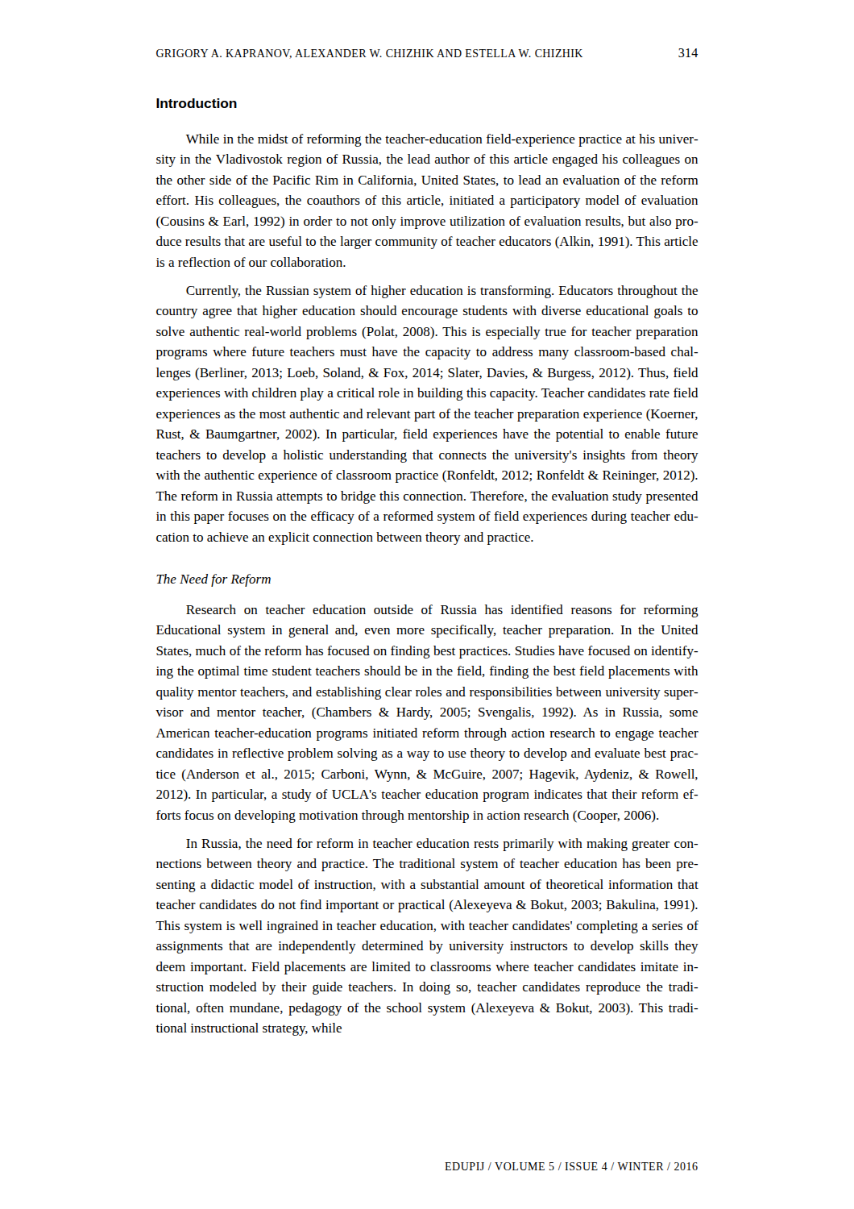Grigory A. Kapranov, Alexander W. Chizhik and Estella W. Chizhik 314
Introduction
While in the midst of reforming the teacher-education field-experience practice at his university in the Vladivostok region of Russia, the lead author of this article engaged his colleagues on the other side of the Pacific Rim in California, United States, to lead an evaluation of the reform effort. His colleagues, the coauthors of this article, initiated a participatory model of evaluation (Cousins & Earl, 1992) in order to not only improve utilization of evaluation results, but also produce results that are useful to the larger community of teacher educators (Alkin, 1991). This article is a reflection of our collaboration.
Currently, the Russian system of higher education is transforming. Educators throughout the country agree that higher education should encourage students with diverse educational goals to solve authentic real-world problems (Polat, 2008). This is especially true for teacher preparation programs where future teachers must have the capacity to address many classroom-based challenges (Berliner, 2013; Loeb, Soland, & Fox, 2014; Slater, Davies, & Burgess, 2012). Thus, field experiences with children play a critical role in building this capacity. Teacher candidates rate field experiences as the most authentic and relevant part of the teacher preparation experience (Koerner, Rust, & Baumgartner, 2002). In particular, field experiences have the potential to enable future teachers to develop a holistic understanding that connects the university's insights from theory with the authentic experience of classroom practice (Ronfeldt, 2012; Ronfeldt & Reininger, 2012). The reform in Russia attempts to bridge this connection. Therefore, the evaluation study presented in this paper focuses on the efficacy of a reformed system of field experiences during teacher education to achieve an explicit connection between theory and practice.
The Need for Reform
Research on teacher education outside of Russia has identified reasons for reforming Educational system in general and, even more specifically, teacher preparation. In the United States, much of the reform has focused on finding best practices. Studies have focused on identifying the optimal time student teachers should be in the field, finding the best field placements with quality mentor teachers, and establishing clear roles and responsibilities between university supervisor and mentor teacher, (Chambers & Hardy, 2005; Svengalis, 1992). As in Russia, some American teacher-education programs initiated reform through action research to engage teacher candidates in reflective problem solving as a way to use theory to develop and evaluate best practice (Anderson et al., 2015; Carboni, Wynn, & McGuire, 2007; Hagevik, Aydeniz, & Rowell, 2012). In particular, a study of UCLA's teacher education program indicates that their reform efforts focus on developing motivation through mentorship in action research (Cooper, 2006).
In Russia, the need for reform in teacher education rests primarily with making greater connections between theory and practice. The traditional system of teacher education has been presenting a didactic model of instruction, with a substantial amount of theoretical information that teacher candidates do not find important or practical (Alexeyeva & Bokut, 2003; Bakulina, 1991). This system is well ingrained in teacher education, with teacher candidates' completing a series of assignments that are independently determined by university instructors to develop skills they deem important. Field placements are limited to classrooms where teacher candidates imitate instruction modeled by their guide teachers. In doing so, teacher candidates reproduce the traditional, often mundane, pedagogy of the school system (Alexeyeva & Bokut, 2003). This traditional instructional strategy, while
EDUPIJ / VOLUME 5 / ISSUE 4 / WINTER / 2016